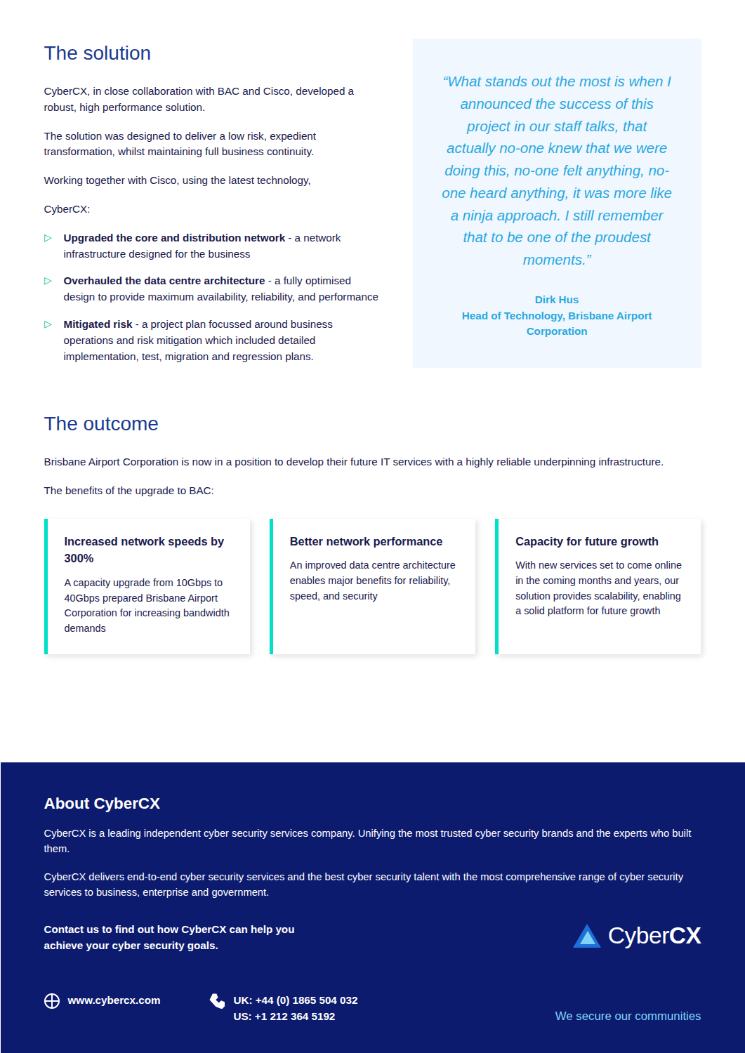The solution
CyberCX, in close collaboration with BAC and Cisco, developed a robust, high performance solution.
The solution was designed to deliver a low risk, expedient transformation, whilst maintaining full business continuity.
Working together with Cisco, using the latest technology,
CyberCX:
Upgraded the core and distribution network - a network infrastructure designed for the business
Overhauled the data centre architecture - a fully optimised design to provide maximum availability, reliability, and performance
Mitigated risk - a project plan focussed around business operations and risk mitigation which included detailed implementation, test, migration and regression plans.
“What stands out the most is when I announced the success of this project in our staff talks, that actually no-one knew that we were doing this, no-one felt anything, no-one heard anything, it was more like a ninja approach. I still remember that to be one of the proudest moments.”
Dirk Hus
Head of Technology, Brisbane Airport Corporation
The outcome
Brisbane Airport Corporation is now in a position to develop their future IT services with a highly reliable underpinning infrastructure.
The benefits of the upgrade to BAC:
Increased network speeds by 300%
A capacity upgrade from 10Gbps to 40Gbps prepared Brisbane Airport Corporation for increasing bandwidth demands
Better network performance
An improved data centre architecture enables major benefits for reliability, speed, and security
Capacity for future growth
With new services set to come online in the coming months and years, our solution provides scalability, enabling a solid platform for future growth
About CyberCX
CyberCX is a leading independent cyber security services company. Unifying the most trusted cyber security brands and the experts who built them.
CyberCX delivers end-to-end cyber security services and the best cyber security talent with the most comprehensive range of cyber security services to business, enterprise and government.
Contact us to find out how CyberCX can help you
achieve your cyber security goals.
CyberCX
www.cybercx.com
UK: +44 (0) 1865 504 032
US: +1 212 364 5192
We secure our communities